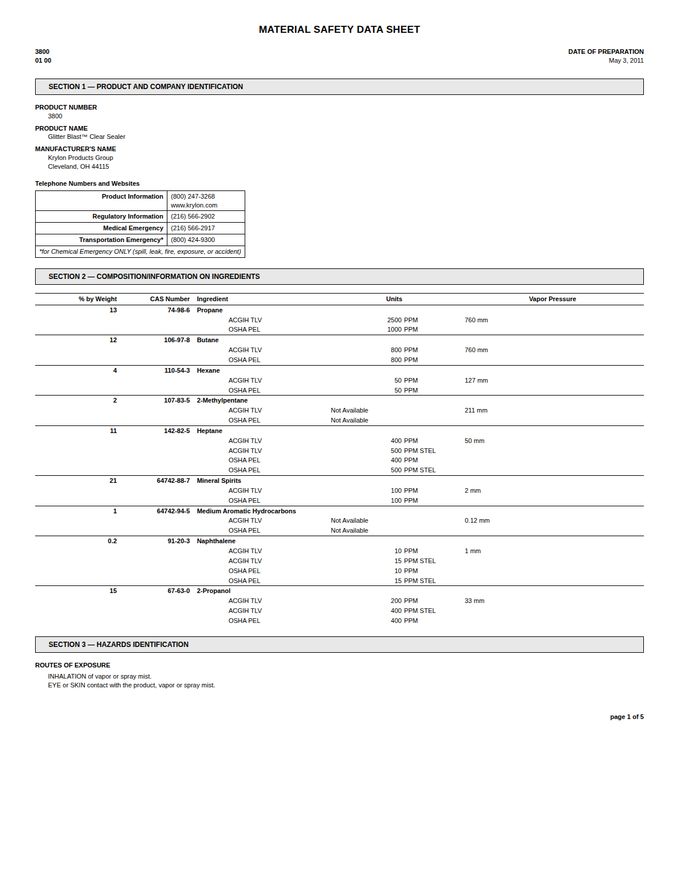MATERIAL SAFETY DATA SHEET
3800
01 00
DATE OF PREPARATION
May 3, 2011
SECTION 1 — PRODUCT AND COMPANY IDENTIFICATION
PRODUCT NUMBER
3800
PRODUCT NAME
Glitter Blast™ Clear Sealer
MANUFACTURER'S NAME
Krylon Products Group
Cleveland, OH 44115
Telephone Numbers and Websites
| Product Information | (800) 247-3268 www.krylon.com |
| Regulatory Information | (216) 566-2902 |
| Medical Emergency | (216) 566-2917 |
| Transportation Emergency* | (800) 424-9300 |
| *for Chemical Emergency ONLY (spill, leak, fire, exposure, or accident) |
SECTION 2 — COMPOSITION/INFORMATION ON INGREDIENTS
| % by Weight | CAS Number | Ingredient | Units | Vapor Pressure |
| --- | --- | --- | --- | --- |
| 13 | 74-98-6 | Propane | | | |
| | | ACGIH TLV | 2500 | PPM | 760 mm |
| | | OSHA PEL | 1000 | PPM | |
| 12 | 106-97-8 | Butane | | | |
| | | ACGIH TLV | 800 | PPM | 760 mm |
| | | OSHA PEL | 800 | PPM | |
| 4 | 110-54-3 | Hexane | | | |
| | | ACGIH TLV | 50 | PPM | 127 mm |
| | | OSHA PEL | 50 | PPM | |
| 2 | 107-83-5 | 2-Methylpentane | | | |
| | | ACGIH TLV | Not Available | 211 mm |
| | | OSHA PEL | Not Available | |
| 11 | 142-82-5 | Heptane | | | |
| | | ACGIH TLV | 400 | PPM | 50 mm |
| | | ACGIH TLV | 500 | PPM STEL | |
| | | OSHA PEL | 400 | PPM | |
| | | OSHA PEL | 500 | PPM STEL | |
| 21 | 64742-88-7 | Mineral Spirits | | | |
| | | ACGIH TLV | 100 | PPM | 2 mm |
| | | OSHA PEL | 100 | PPM | |
| 1 | 64742-94-5 | Medium Aromatic Hydrocarbons | | |
| | | ACGIH TLV | Not Available | 0.12 mm |
| | | OSHA PEL | Not Available | |
| 0.2 | 91-20-3 | Naphthalene | | | |
| | | ACGIH TLV | 10 | PPM | 1 mm |
| | | ACGIH TLV | 15 | PPM STEL | |
| | | OSHA PEL | 10 | PPM | |
| | | OSHA PEL | 15 | PPM STEL | |
| 15 | 67-63-0 | 2-Propanol | | | |
| | | ACGIH TLV | 200 | PPM | 33 mm |
| | | ACGIH TLV | 400 | PPM STEL | |
| | | OSHA PEL | 400 | PPM | |
SECTION 3 — HAZARDS IDENTIFICATION
ROUTES OF EXPOSURE
INHALATION of vapor or spray mist.
EYE or SKIN contact with the product, vapor or spray mist.
page 1 of 5